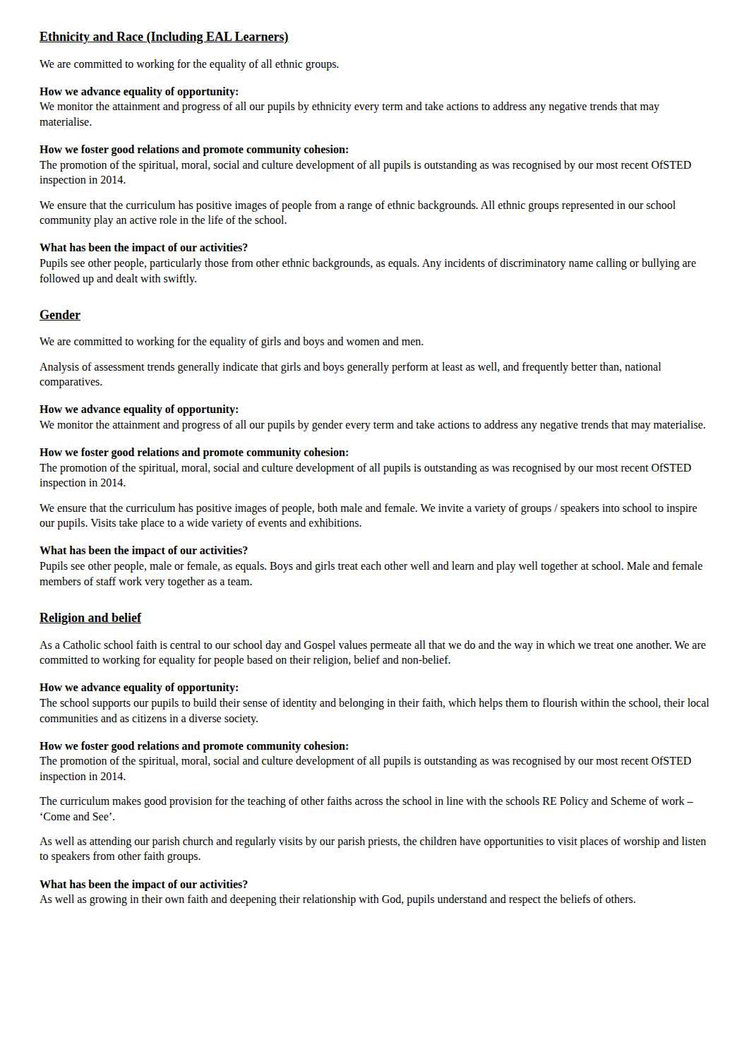Ethnicity and Race (Including EAL Learners)
We are committed to working for the equality of all ethnic groups.
How we advance equality of opportunity:
We monitor the attainment and progress of all our pupils by ethnicity every term and take actions to address any negative trends that may materialise.
How we foster good relations and promote community cohesion:
The promotion of the spiritual, moral, social and culture development of all pupils is outstanding as was recognised by our most recent OfSTED inspection in 2014.
We ensure that the curriculum has positive images of people from a range of ethnic backgrounds. All ethnic groups represented in our school community play an active role in the life of the school.
What has been the impact of our activities?
Pupils see other people, particularly those from other ethnic backgrounds, as equals. Any incidents of discriminatory name calling or bullying are followed up and dealt with swiftly.
Gender
We are committed to working for the equality of girls and boys and women and men.
Analysis of assessment trends generally indicate that girls and boys generally perform at least as well, and frequently better than, national comparatives.
How we advance equality of opportunity:
We monitor the attainment and progress of all our pupils by gender every term and take actions to address any negative trends that may materialise.
How we foster good relations and promote community cohesion:
The promotion of the spiritual, moral, social and culture development of all pupils is outstanding as was recognised by our most recent OfSTED inspection in 2014.
We ensure that the curriculum has positive images of people, both male and female. We invite a variety of groups / speakers into school to inspire our pupils. Visits take place to a wide variety of events and exhibitions.
What has been the impact of our activities?
Pupils see other people, male or female, as equals. Boys and girls treat each other well and learn and play well together at school. Male and female members of staff work very together as a team.
Religion and belief
As a Catholic school faith is central to our school day and Gospel values permeate all that we do and the way in which we treat one another. We are committed to working for equality for people based on their religion, belief and non-belief.
How we advance equality of opportunity:
The school supports our pupils to build their sense of identity and belonging in their faith, which helps them to flourish within the school, their local communities and as citizens in a diverse society.
How we foster good relations and promote community cohesion:
The promotion of the spiritual, moral, social and culture development of all pupils is outstanding as was recognised by our most recent OfSTED inspection in 2014.
The curriculum makes good provision for the teaching of other faiths across the school in line with the schools RE Policy and Scheme of work – ‘Come and See’.
As well as attending our parish church and regularly visits by our parish priests, the children have opportunities to visit places of worship and listen to speakers from other faith groups.
What has been the impact of our activities?
As well as growing in their own faith and deepening their relationship with God, pupils understand and respect the beliefs of others.